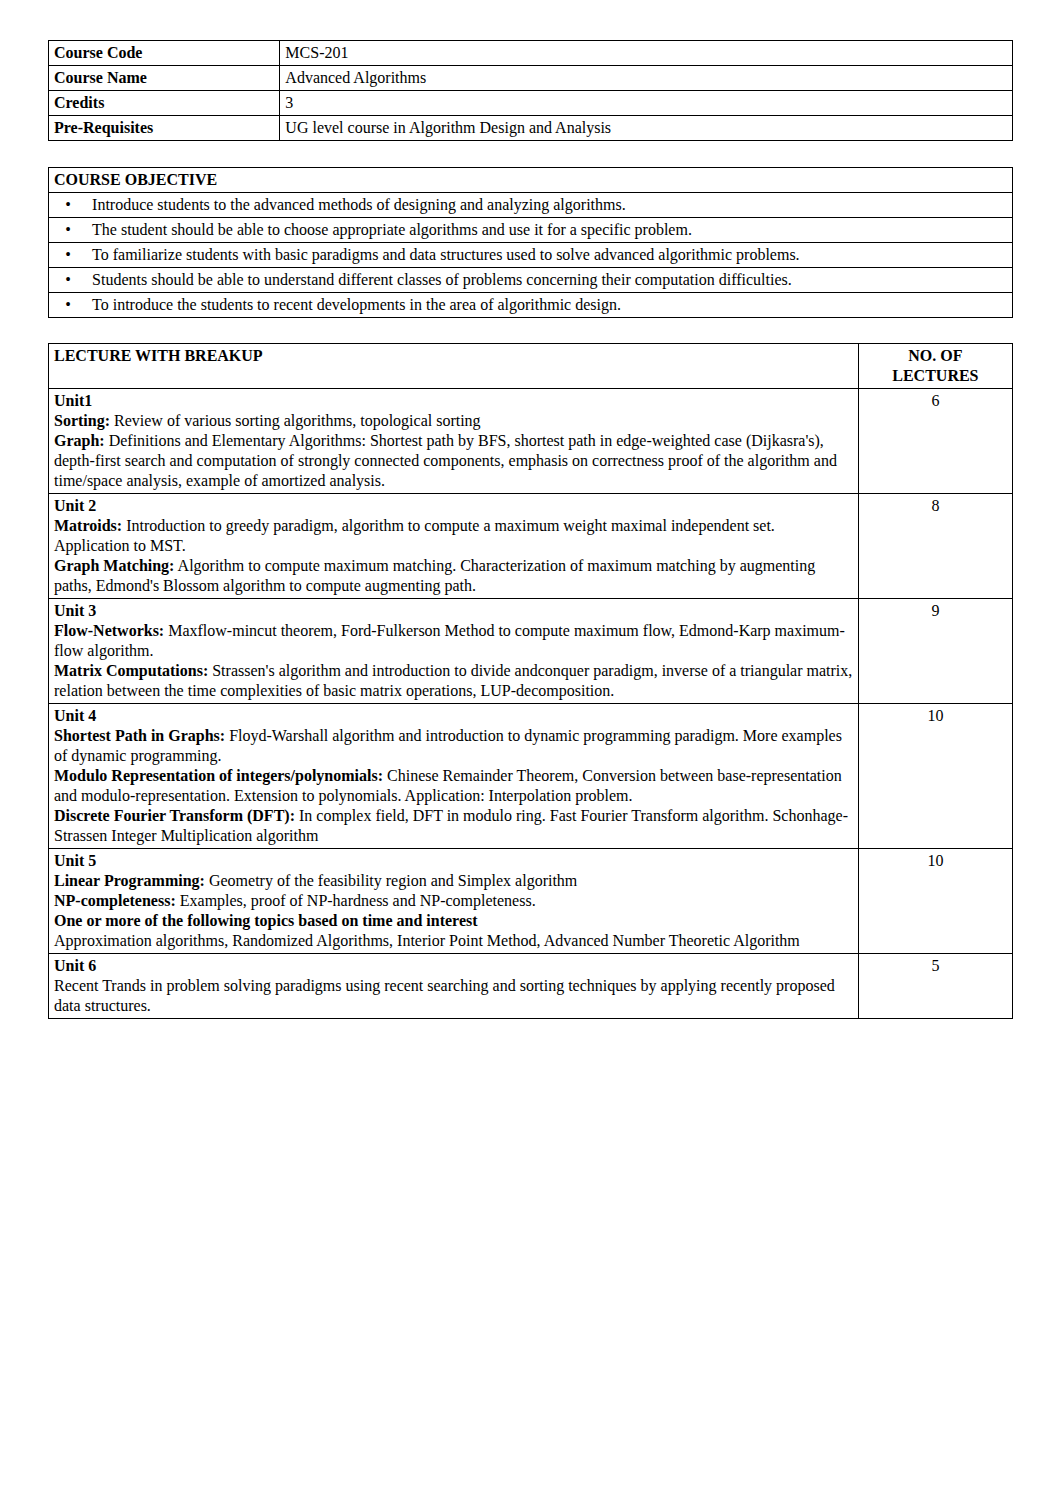| Course Code | MCS-201 |
| Course Name | Advanced Algorithms |
| Credits | 3 |
| Pre-Requisites | UG level course in Algorithm Design and Analysis |
| COURSE OBJECTIVE |
| • | Introduce students to the advanced methods of designing and analyzing algorithms. |
| • | The student should be able to choose appropriate algorithms and use it for a specific problem. |
| • | To familiarize students with basic paradigms and data structures used to solve advanced algorithmic problems. |
| • | Students should be able to understand different classes of problems concerning their computation difficulties. |
| • | To introduce the students to recent developments in the area of algorithmic design. |
| LECTURE WITH BREAKUP | NO. OF LECTURES |
| Unit1 Sorting: Review of various sorting algorithms, topological sorting Graph: Definitions and Elementary Algorithms: Shortest path by BFS, shortest path in edge-weighted case (Dijkasra's), depth-first search and computation of strongly connected components, emphasis on correctness proof of the algorithm and time/space analysis, example of amortized analysis. | 6 |
| Unit 2 Matroids: Introduction to greedy paradigm, algorithm to compute a maximum weight maximal independent set. Application to MST. Graph Matching: Algorithm to compute maximum matching. Characterization of maximum matching by augmenting paths, Edmond's Blossom algorithm to compute augmenting path. | 8 |
| Unit 3 Flow-Networks: Maxflow-mincut theorem, Ford-Fulkerson Method to compute maximum flow, Edmond-Karp maximum-flow algorithm. Matrix Computations: Strassen's algorithm and introduction to divide andconquer paradigm, inverse of a triangular matrix, relation between the time complexities of basic matrix operations, LUP-decomposition. | 9 |
| Unit 4 Shortest Path in Graphs: Floyd-Warshall algorithm and introduction to dynamic programming paradigm. More examples of dynamic programming. Modulo Representation of integers/polynomials: Chinese Remainder Theorem, Conversion between base-representation and modulo-representation. Extension to polynomials. Application: Interpolation problem. Discrete Fourier Transform (DFT): In complex field, DFT in modulo ring. Fast Fourier Transform algorithm. Schonhage-Strassen Integer Multiplication algorithm | 10 |
| Unit 5 Linear Programming: Geometry of the feasibility region and Simplex algorithm NP-completeness: Examples, proof of NP-hardness and NP-completeness. One or more of the following topics based on time and interest Approximation algorithms, Randomized Algorithms, Interior Point Method, Advanced Number Theoretic Algorithm | 10 |
| Unit 6 Recent Trands in problem solving paradigms using recent searching and sorting techniques by applying recently proposed data structures. | 5 |